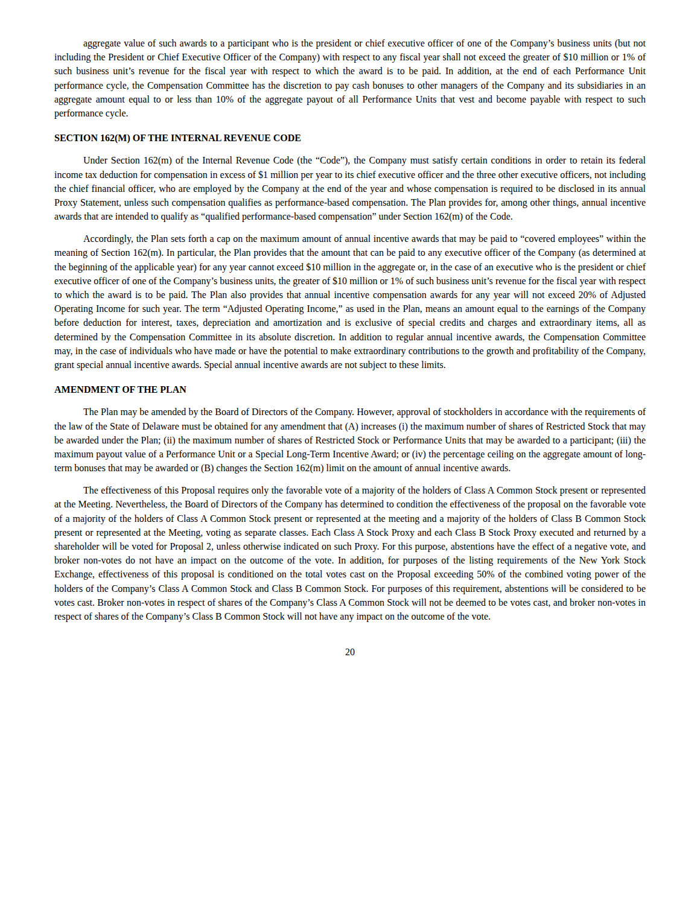aggregate value of such awards to a participant who is the president or chief executive officer of one of the Company’s business units (but not including the President or Chief Executive Officer of the Company) with respect to any fiscal year shall not exceed the greater of $10 million or 1% of such business unit’s revenue for the fiscal year with respect to which the award is to be paid. In addition, at the end of each Performance Unit performance cycle, the Compensation Committee has the discretion to pay cash bonuses to other managers of the Company and its subsidiaries in an aggregate amount equal to or less than 10% of the aggregate payout of all Performance Units that vest and become payable with respect to such performance cycle.
Section 162(m) of the Internal Revenue Code
Under Section 162(m) of the Internal Revenue Code (the “Code”), the Company must satisfy certain conditions in order to retain its federal income tax deduction for compensation in excess of $1 million per year to its chief executive officer and the three other executive officers, not including the chief financial officer, who are employed by the Company at the end of the year and whose compensation is required to be disclosed in its annual Proxy Statement, unless such compensation qualifies as performance-based compensation. The Plan provides for, among other things, annual incentive awards that are intended to qualify as “qualified performance-based compensation” under Section 162(m) of the Code.
Accordingly, the Plan sets forth a cap on the maximum amount of annual incentive awards that may be paid to “covered employees” within the meaning of Section 162(m). In particular, the Plan provides that the amount that can be paid to any executive officer of the Company (as determined at the beginning of the applicable year) for any year cannot exceed $10 million in the aggregate or, in the case of an executive who is the president or chief executive officer of one of the Company’s business units, the greater of $10 million or 1% of such business unit’s revenue for the fiscal year with respect to which the award is to be paid. The Plan also provides that annual incentive compensation awards for any year will not exceed 20% of Adjusted Operating Income for such year. The term “Adjusted Operating Income,” as used in the Plan, means an amount equal to the earnings of the Company before deduction for interest, taxes, depreciation and amortization and is exclusive of special credits and charges and extraordinary items, all as determined by the Compensation Committee in its absolute discretion. In addition to regular annual incentive awards, the Compensation Committee may, in the case of individuals who have made or have the potential to make extraordinary contributions to the growth and profitability of the Company, grant special annual incentive awards. Special annual incentive awards are not subject to these limits.
Amendment of the Plan
The Plan may be amended by the Board of Directors of the Company. However, approval of stockholders in accordance with the requirements of the law of the State of Delaware must be obtained for any amendment that (A) increases (i) the maximum number of shares of Restricted Stock that may be awarded under the Plan; (ii) the maximum number of shares of Restricted Stock or Performance Units that may be awarded to a participant; (iii) the maximum payout value of a Performance Unit or a Special Long-Term Incentive Award; or (iv) the percentage ceiling on the aggregate amount of long-term bonuses that may be awarded or (B) changes the Section 162(m) limit on the amount of annual incentive awards.
The effectiveness of this Proposal requires only the favorable vote of a majority of the holders of Class A Common Stock present or represented at the Meeting. Nevertheless, the Board of Directors of the Company has determined to condition the effectiveness of the proposal on the favorable vote of a majority of the holders of Class A Common Stock present or represented at the meeting and a majority of the holders of Class B Common Stock present or represented at the Meeting, voting as separate classes. Each Class A Stock Proxy and each Class B Stock Proxy executed and returned by a shareholder will be voted for Proposal 2, unless otherwise indicated on such Proxy. For this purpose, abstentions have the effect of a negative vote, and broker non-votes do not have an impact on the outcome of the vote. In addition, for purposes of the listing requirements of the New York Stock Exchange, effectiveness of this proposal is conditioned on the total votes cast on the Proposal exceeding 50% of the combined voting power of the holders of the Company’s Class A Common Stock and Class B Common Stock. For purposes of this requirement, abstentions will be considered to be votes cast. Broker non-votes in respect of shares of the Company’s Class A Common Stock will not be deemed to be votes cast, and broker non-votes in respect of shares of the Company’s Class B Common Stock will not have any impact on the outcome of the vote.
20